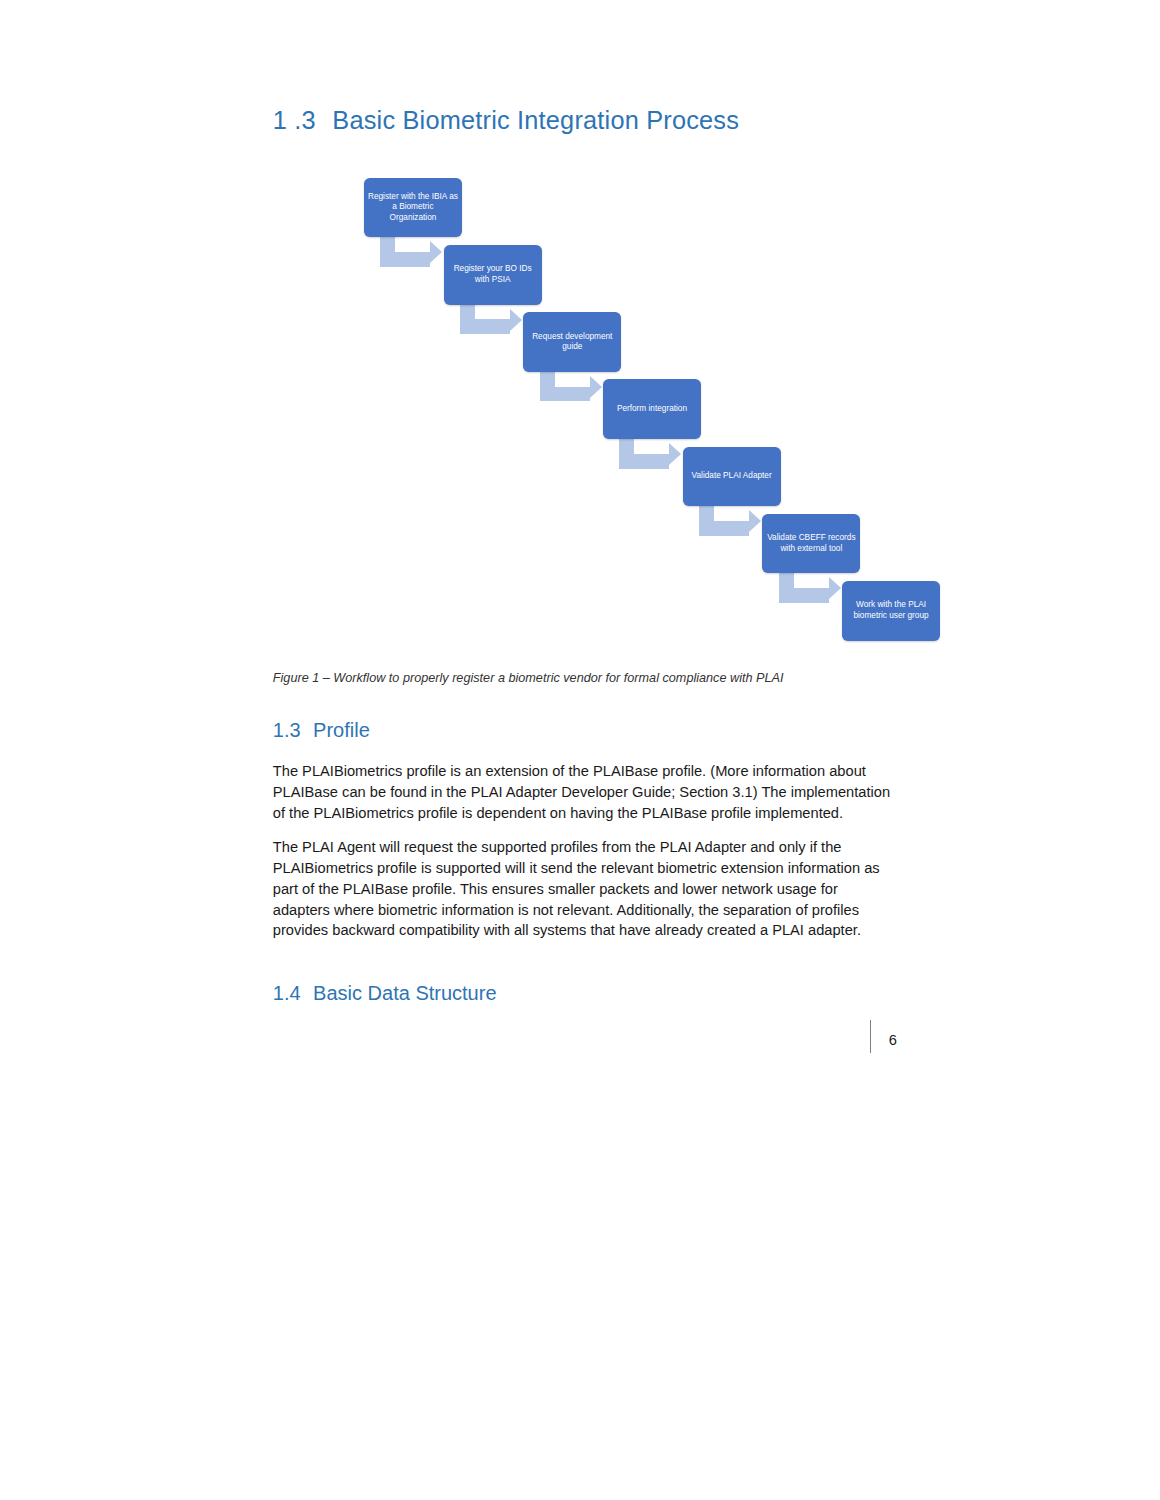1 .3 Basic Biometric Integration Process
Register with the IBIA as a Biometric Organization
Register your BO IDs with PSIA
Request development guide
Perform integration
Validate PLAI Adapter
Validate CBEFF records with external tool
Work with the PLAI biometric user group
Figure 1 – Workflow to properly register a biometric vendor for formal compliance with PLAI
1.3 Profile
The PLAIBiometrics profile is an extension of the PLAIBase profile. (More information about PLAIBase can be found in the PLAI Adapter Developer Guide; Section 3.1) The implementation of the PLAIBiometrics profile is dependent on having the PLAIBase profile implemented.
The PLAI Agent will request the supported profiles from the PLAI Adapter and only if the PLAIBiometrics profile is supported will it send the relevant biometric extension information as part of the PLAIBase profile. This ensures smaller packets and lower network usage for adapters where biometric information is not relevant. Additionally, the separation of profiles provides backward compatibility with all systems that have already created a PLAI adapter.
1.4 Basic Data Structure
6